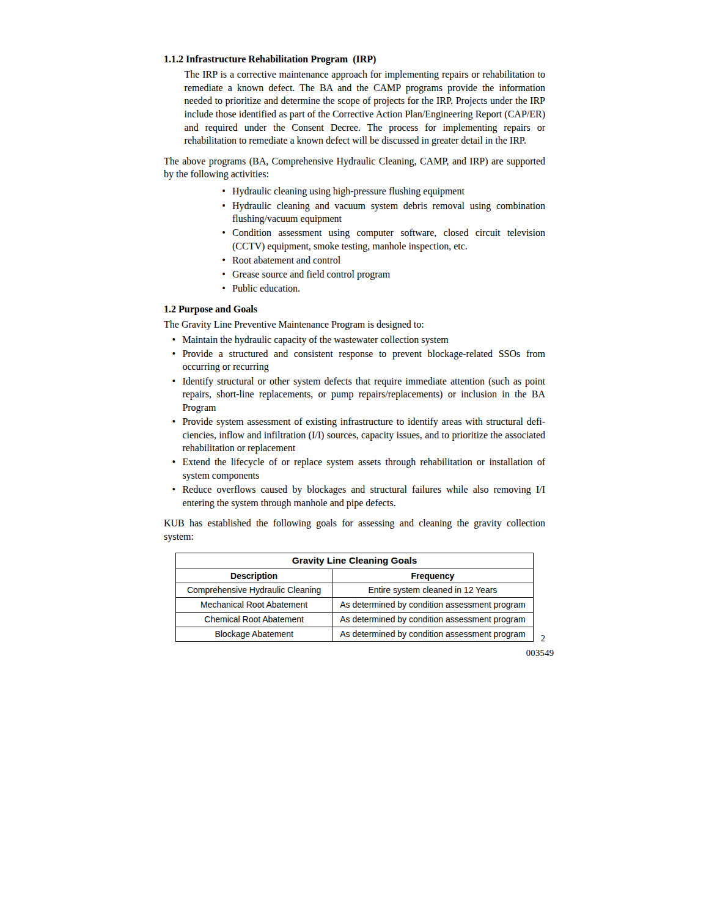1.1.2 Infrastructure Rehabilitation Program (IRP)
The IRP is a corrective maintenance approach for implementing repairs or rehabilitation to remediate a known defect. The BA and the CAMP programs provide the information needed to prioritize and determine the scope of projects for the IRP. Projects under the IRP include those identified as part of the Corrective Action Plan/Engineering Report (CAP/ER) and required under the Consent Decree. The process for implementing repairs or rehabilitation to remediate a known defect will be discussed in greater detail in the IRP.
The above programs (BA, Comprehensive Hydraulic Cleaning, CAMP, and IRP) are supported by the following activities:
Hydraulic cleaning using high-pressure flushing equipment
Hydraulic cleaning and vacuum system debris removal using combination flushing/vacuum equipment
Condition assessment using computer software, closed circuit television (CCTV) equipment, smoke testing, manhole inspection, etc.
Root abatement and control
Grease source and field control program
Public education.
1.2 Purpose and Goals
The Gravity Line Preventive Maintenance Program is designed to:
Maintain the hydraulic capacity of the wastewater collection system
Provide a structured and consistent response to prevent blockage-related SSOs from occurring or recurring
Identify structural or other system defects that require immediate attention (such as point repairs, short-line replacements, or pump repairs/replacements) or inclusion in the BA Program
Provide system assessment of existing infrastructure to identify areas with structural defi-ciencies, inflow and infiltration (I/I) sources, capacity issues, and to prioritize the associated rehabilitation or replacement
Extend the lifecycle of or replace system assets through rehabilitation or installation of system components
Reduce overflows caused by blockages and structural failures while also removing I/I entering the system through manhole and pipe defects.
KUB has established the following goals for assessing and cleaning the gravity collection system:
| Gravity Line Cleaning Goals |
| --- |
| Description | Frequency |
| Comprehensive Hydraulic Cleaning | Entire system cleaned in 12 Years |
| Mechanical Root Abatement | As determined by condition assessment program |
| Chemical Root Abatement | As determined by condition assessment program |
| Blockage Abatement | As determined by condition assessment program |
2
003549